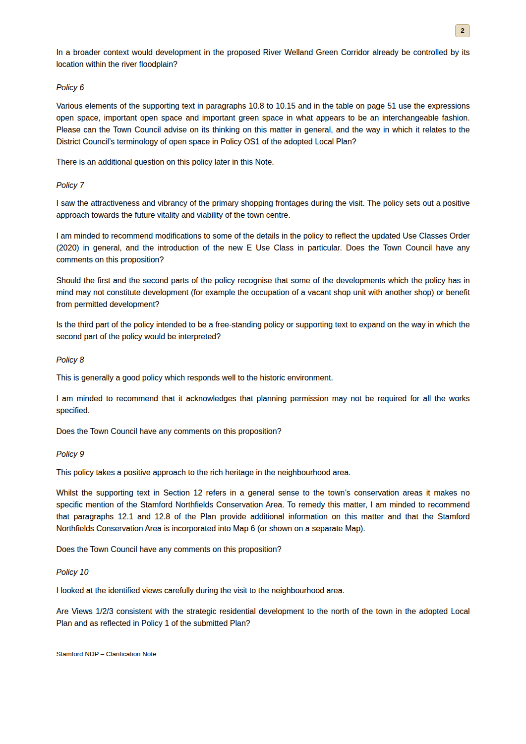2
In a broader context would development in the proposed River Welland Green Corridor already be controlled by its location within the river floodplain?
Policy 6
Various elements of the supporting text in paragraphs 10.8 to 10.15 and in the table on page 51 use the expressions open space, important open space and important green space in what appears to be an interchangeable fashion. Please can the Town Council advise on its thinking on this matter in general, and the way in which it relates to the District Council’s terminology of open space in Policy OS1 of the adopted Local Plan?
There is an additional question on this policy later in this Note.
Policy 7
I saw the attractiveness and vibrancy of the primary shopping frontages during the visit. The policy sets out a positive approach towards the future vitality and viability of the town centre.
I am minded to recommend modifications to some of the details in the policy to reflect the updated Use Classes Order (2020) in general, and the introduction of the new E Use Class in particular. Does the Town Council have any comments on this proposition?
Should the first and the second parts of the policy recognise that some of the developments which the policy has in mind may not constitute development (for example the occupation of a vacant shop unit with another shop) or benefit from permitted development?
Is the third part of the policy intended to be a free-standing policy or supporting text to expand on the way in which the second part of the policy would be interpreted?
Policy 8
This is generally a good policy which responds well to the historic environment.
I am minded to recommend that it acknowledges that planning permission may not be required for all the works specified.
Does the Town Council have any comments on this proposition?
Policy 9
This policy takes a positive approach to the rich heritage in the neighbourhood area.
Whilst the supporting text in Section 12 refers in a general sense to the town’s conservation areas it makes no specific mention of the Stamford Northfields Conservation Area. To remedy this matter, I am minded to recommend that paragraphs 12.1 and 12.8 of the Plan provide additional information on this matter and that the Stamford Northfields Conservation Area is incorporated into Map 6 (or shown on a separate Map).
Does the Town Council have any comments on this proposition?
Policy 10
I looked at the identified views carefully during the visit to the neighbourhood area.
Are Views 1/2/3 consistent with the strategic residential development to the north of the town in the adopted Local Plan and as reflected in Policy 1 of the submitted Plan?
Stamford NDP – Clarification Note